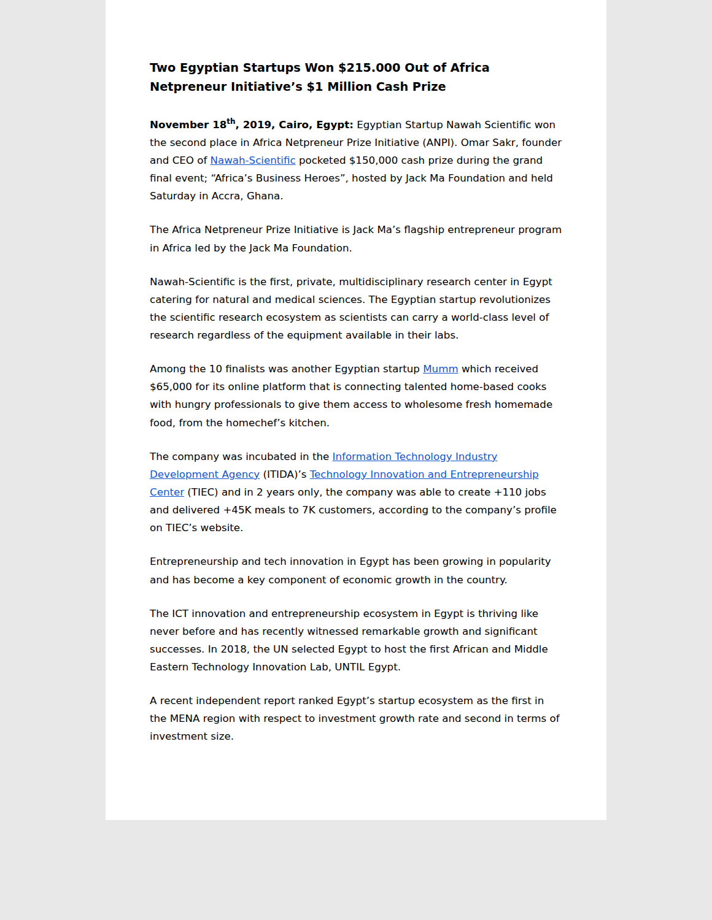Two Egyptian Startups Won $215.000 Out of Africa Netpreneur Initiative’s $1 Million Cash Prize
November 18th, 2019, Cairo, Egypt: Egyptian Startup Nawah Scientific won the second place in Africa Netpreneur Prize Initiative (ANPI). Omar Sakr, founder and CEO of Nawah-Scientific pocketed $150,000 cash prize during the grand final event; “Africa’s Business Heroes”, hosted by Jack Ma Foundation and held Saturday in Accra, Ghana.
The Africa Netpreneur Prize Initiative is Jack Ma’s flagship entrepreneur program in Africa led by the Jack Ma Foundation.
Nawah-Scientific is the first, private, multidisciplinary research center in Egypt catering for natural and medical sciences. The Egyptian startup revolutionizes the scientific research ecosystem as scientists can carry a world-class level of research regardless of the equipment available in their labs.
Among the 10 finalists was another Egyptian startup Mumm which received $65,000 for its online platform that is connecting talented home-based cooks with hungry professionals to give them access to wholesome fresh homemade food, from the homechef’s kitchen.
The company was incubated in the Information Technology Industry Development Agency (ITIDA)’s Technology Innovation and Entrepreneurship Center (TIEC) and in 2 years only, the company was able to create +110 jobs and delivered +45K meals to 7K customers, according to the company’s profile on TIEC’s website.
Entrepreneurship and tech innovation in Egypt has been growing in popularity and has become a key component of economic growth in the country.
The ICT innovation and entrepreneurship ecosystem in Egypt is thriving like never before and has recently witnessed remarkable growth and significant successes. In 2018, the UN selected Egypt to host the first African and Middle Eastern Technology Innovation Lab, UNTIL Egypt.
A recent independent report ranked Egypt’s startup ecosystem as the first in the MENA region with respect to investment growth rate and second in terms of investment size.